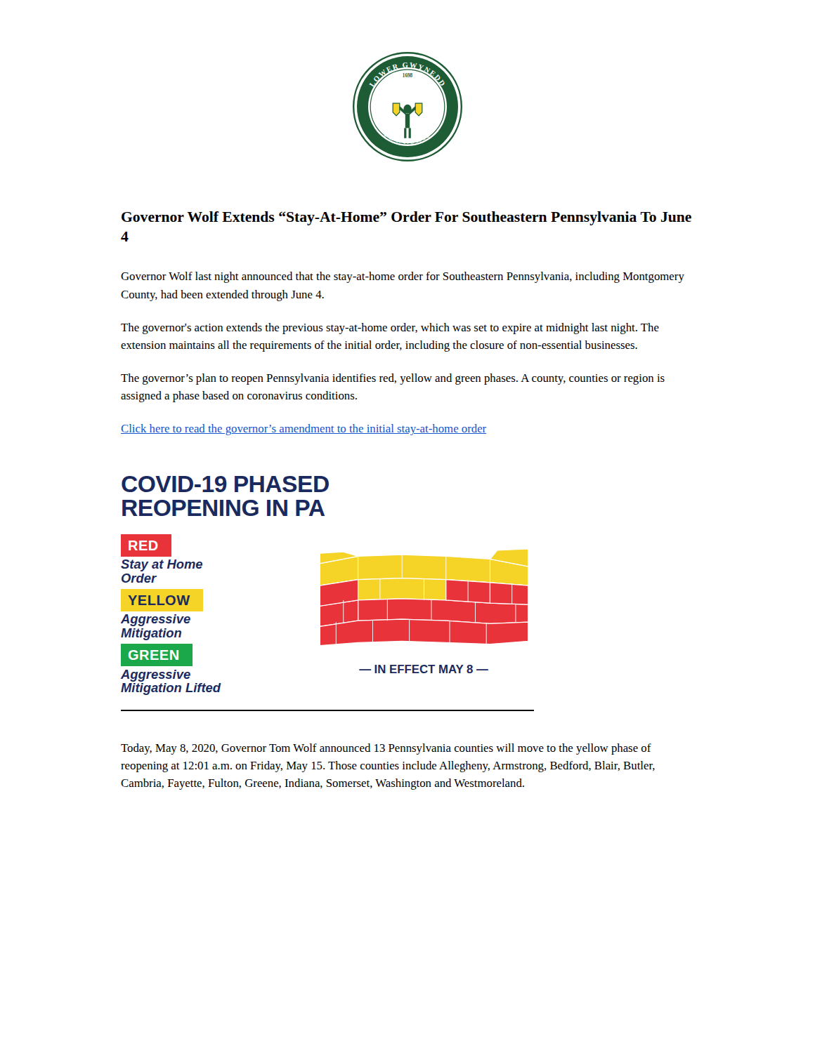LOWER GWYNEDD TOWNSHIP 1698
Governor Wolf Extends “Stay-At-Home” Order For Southeastern Pennsylvania To June 4
Governor Wolf last night announced that the stay-at-home order for Southeastern Pennsylvania, including Montgomery County, had been extended through June 4.
The governor's action extends the previous stay-at-home order, which was set to expire at midnight last night. The extension maintains all the requirements of the initial order, including the closure of non-essential businesses.
The governor’s plan to reopen Pennsylvania identifies red, yellow and green phases. A county, counties or region is assigned a phase based on coronavirus conditions.
Click here to read the governor’s amendment to the initial stay-at-home order
COVID-19 PHASED
REOPENING IN PA
RED
Stay at Home
Order
YELLOW
Aggressive
Mitigation
GREEN
Aggressive
Mitigation Lifted
— IN EFFECT MAY 8 —
Today, May 8, 2020, Governor Tom Wolf announced 13 Pennsylvania counties will move to the yellow phase of reopening at 12:01 a.m. on Friday, May 15. Those counties include Allegheny, Armstrong, Bedford, Blair, Butler, Cambria, Fayette, Fulton, Greene, Indiana, Somerset, Washington and Westmoreland.